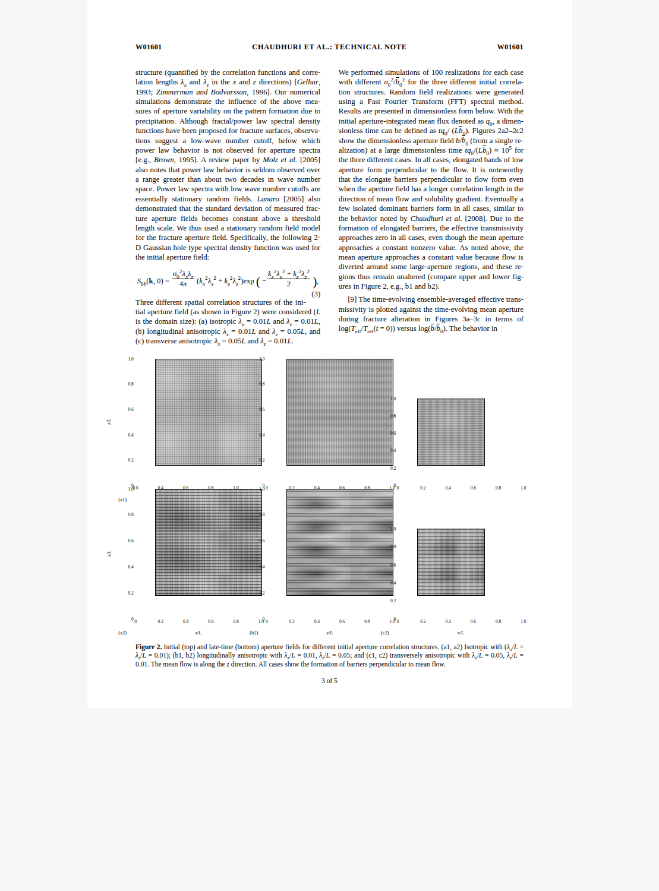W01601
CHAUDHURI ET AL.: TECHNICAL NOTE
W01601
structure (quantified by the correlation functions and correlation lengths λx and λz in the x and z directions) [Gelhar, 1993; Zimmerman and Bodvarsson, 1996]. Our numerical simulations demonstrate the influence of the above measures of aperture variability on the pattern formation due to precipitation. Although fractal/power law spectral density functions have been proposed for fracture surfaces, observations suggest a low-wave number cutoff, below which power law behavior is not observed for aperture spectra [e.g., Brown, 1995]. A review paper by Molz et al. [2005] also notes that power law behavior is seldom observed over a range greater than about two decades in wave number space. Power law spectra with low wave number cutoffs are essentially stationary random fields. Lanaro [2005] also demonstrated that the standard deviation of measured fracture aperture fields becomes constant above a threshold length scale. We thus used a stationary random field model for the fracture aperture field. Specifically, the following 2-D Gaussian hole type spectral density function was used for the initial aperture field:
Sbb(k, 0) = σ02λxλz 4π (kx2λx2 + kz2λz2)exp ( −kx2λx2 + kz2λz22 ), (3)
Three different spatial correlation structures of the initial aperture field (as shown in Figure 2) were considered (L is the domain size): (a) isotropic λx = 0.01L and λz = 0.01L, (b) longitudinal anisotropic λx = 0.01L and λz = 0.05L, and (c) transverse anisotropic λx = 0.05L and λz = 0.01L.
We performed simulations of 100 realizations for each case with different σ02/b02 for the three different initial correlation structures. Random field realizations were generated using a Fast Fourier Transform (FFT) spectral method. Results are presented in dimensionless form below. With the initial aperture-integrated mean flux denoted as q0, a dimensionless time can be defined as tq0/ (Lb0). Figures 2a2–2c2 show the dimensionless aperture field b/b0 (from a single realization) at a large dimensionless time tq0/(Lb0) ≈ 105 for the three different cases. In all cases, elongated bands of low aperture form perpendicular to the flow. It is noteworthy that the elongate barriers perpendicular to flow form even when the aperture field has a longer correlation length in the direction of mean flow and solubility gradient. Eventually a few isolated dominant barriers form in all cases, similar to the behavior noted by Chaudhuri et al. [2008]. Due to the formation of elongated barriers, the effective transmissivity approaches zero in all cases, even though the mean aperture approaches a constant nonzero value. As noted above, the mean aperture approaches a constant value because flow is diverted around some large-aperture regions, and these regions thus remain unaltered (compare upper and lower figures in Figure 2, e.g., b1 and b2).
[9] The time-evolving ensemble-averaged effective transmissivity is plotted against the time-evolving mean aperture during fracture alteration in Figures 3a–3c in terms of log(Teff/Teff(t = 0)) versus log(b/b0). The behavior in
1.0 0.8 0.6 0.4 0.2 0
0.0 0.4 0.6 0.8 1.0
z/L
(a1)
1.0 0.8 0.6 0.4 0.2 0
0 0.2 0.4 0.6 0.8 1.0
(b1)
log(b/b0)
1
0
−1
−2
−3
1.0 0.8 0.6 0.4 0.2 0
0 0.2 0.4 0.6 0.8 1.0
(c1)
1.0 0.8 0.6 0.4 0.2 0
0 0.2 0.4 0.6 0.8 1.0
z/L
x/L
(a2)
1.0 0.8 0.6 0.4 0.2 0
0 0.2 0.4 0.6 0.8 1.0
x/L
(b2)
1.0 0.8 0.6 0.4 0.2 0
0 0.2 0.4 0.6 0.8 1.0
x/L
(c2)
Figure 2. Initial (top) and late-time (bottom) aperture fields for different initial aperture correlation structures. (a1, a2) Isotropic with (λx/L = λz/L = 0.01); (b1, b2) longitudinally anisotropic with λx/L = 0.01, λz/L = 0.05; and (c1, c2) transversely anisotropic with λx/L = 0.05, λz/L = 0.01. The mean flow is along the z direction. All cases show the formation of barriers perpendicular to mean flow.
3 of 5